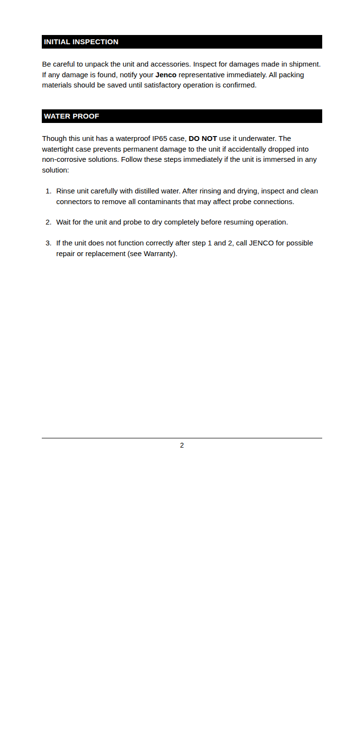INITIAL INSPECTION
Be careful to unpack the unit and accessories. Inspect for damages made in shipment. If any damage is found, notify your Jenco representative immediately. All packing materials should be saved until satisfactory operation is confirmed.
WATER PROOF
Though this unit has a waterproof IP65 case, DO NOT use it underwater. The watertight case prevents permanent damage to the unit if accidentally dropped into non-corrosive solutions. Follow these steps immediately if the unit is immersed in any solution:
Rinse unit carefully with distilled water. After rinsing and drying, inspect and clean connectors to remove all contaminants that may affect probe connections.
Wait for the unit and probe to dry completely before resuming operation.
If the unit does not function correctly after step 1 and 2, call JENCO for possible repair or replacement (see Warranty).
2